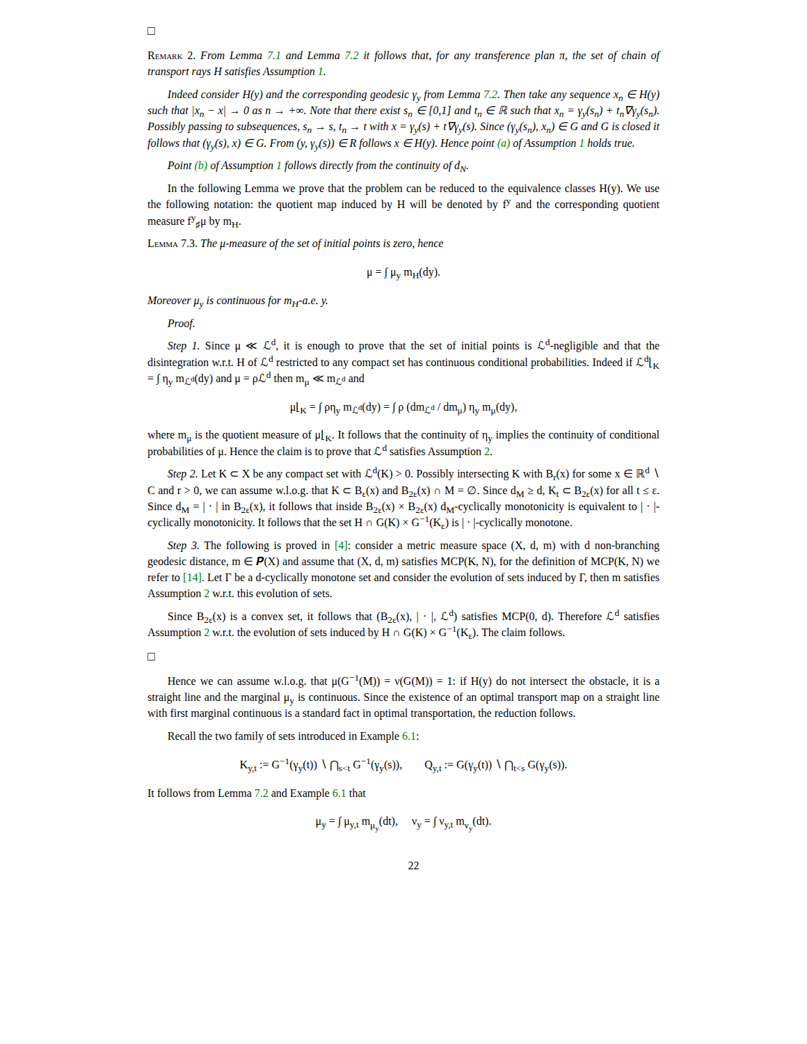□
Remark 2. From Lemma 7.1 and Lemma 7.2 it follows that, for any transference plan π, the set of chain of transport rays H satisfies Assumption 1.
Indeed consider H(y) and the corresponding geodesic γy from Lemma 7.2. Then take any sequence xn ∈ H(y) such that |xn − x| → 0 as n → +∞. Note that there exist sn ∈ [0,1] and tn ∈ ℝ such that xn = γy(sn) + tn∇γy(sn). Possibly passing to subsequences, sn → s, tn → t with x = γy(s) + t∇γy(s). Since (γy(sn), xn) ∈ G and G is closed it follows that (γy(s), x) ∈ G. From (y, γy(s)) ∈ R follows x ∈ H(y). Hence point (a) of Assumption 1 holds true.
Point (b) of Assumption 1 follows directly from the continuity of dN.
In the following Lemma we prove that the problem can be reduced to the equivalence classes H(y). We use the following notation: the quotient map induced by H will be denoted by fy and the corresponding quotient measure fy♯μ by mH.
Lemma 7.3. The μ-measure of the set of initial points is zero, hence
μ = ∫ μy mH(dy).
Moreover μy is continuous for mH-a.e. y.
Proof.
Step 1. Since μ ≪ ℒd, it is enough to prove that the set of initial points is ℒd-negligible and that the disintegration w.r.t. H of ℒd restricted to any compact set has continuous conditional probabilities. Indeed if ℒd⌊K = ∫ ηy mℒd(dy) and μ = ρℒd then mμ ≪ mℒd and
μ⌊K = ∫ ρηy mℒd(dy) = ∫ ρ (dmℒd / dmμ) ηy mμ(dy),
where mμ is the quotient measure of μ⌊K. It follows that the continuity of ηy implies the continuity of conditional probabilities of μ. Hence the claim is to prove that ℒd satisfies Assumption 2.
Step 2. Let K ⊂ X be any compact set with ℒd(K) > 0. Possibly intersecting K with Br(x) for some x ∈ ℝd ∖ C and r > 0, we can assume w.l.o.g. that K ⊂ Bε(x) and B2ε(x) ∩ M = ∅. Since dM ≥ d, Kt ⊂ B2ε(x) for all t ≤ ε. Since dM = | · | in B2ε(x), it follows that inside B2ε(x) × B2ε(x) dM-cyclically monotonicity is equivalent to | · |-cyclically monotonicity. It follows that the set H ∩ G(K) × G−1(Kε) is | · |-cyclically monotone.
Step 3. The following is proved in [4]: consider a metric measure space (X, d, m) with d non-branching geodesic distance, m ∈ 𝑷(X) and assume that (X, d, m) satisfies MCP(K, N), for the definition of MCP(K, N) we refer to [14]. Let Γ be a d-cyclically monotone set and consider the evolution of sets induced by Γ, then m satisfies Assumption 2 w.r.t. this evolution of sets.
Since B2ε(x) is a convex set, it follows that (B2ε(x), | · |, ℒd) satisfies MCP(0, d). Therefore ℒd satisfies Assumption 2 w.r.t. the evolution of sets induced by H ∩ G(K) × G−1(Kε). The claim follows.
□
Hence we can assume w.l.o.g. that μ(G−1(M)) = ν(G(M)) = 1: if H(y) do not intersect the obstacle, it is a straight line and the marginal μy is continuous. Since the existence of an optimal transport map on a straight line with first marginal continuous is a standard fact in optimal transportation, the reduction follows.
Recall the two family of sets introduced in Example 6.1:
Ky,t := G−1(γy(t)) ∖ ⋂s<t G−1(γy(s)), Qy,t := G(γy(t)) ∖ ⋂t<s G(γy(s)).
It follows from Lemma 7.2 and Example 6.1 that
μy = ∫ μy,t mμy(dt), νy = ∫ νy,t mνy(dt).
22